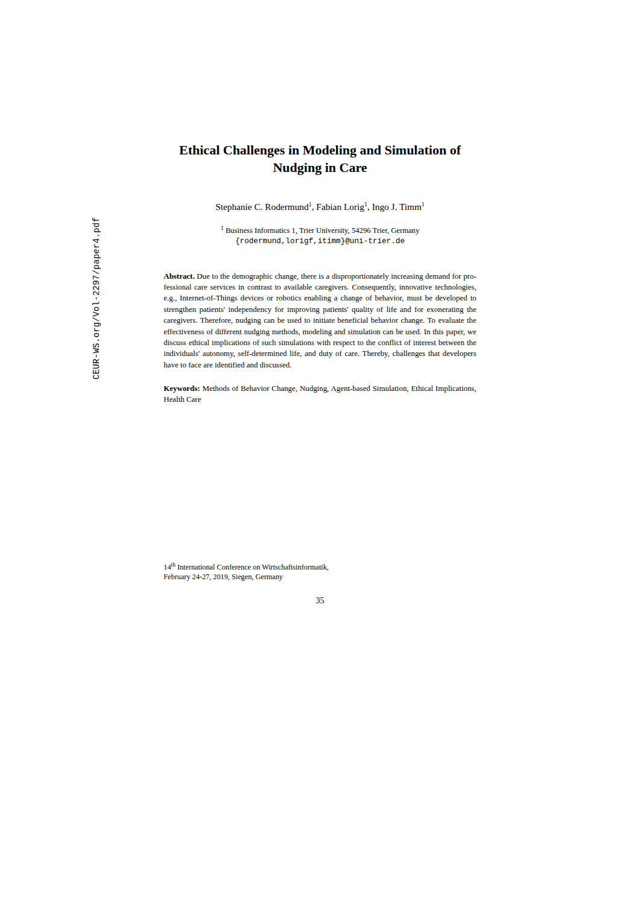CEUR-WS.org/Vol-2297/paper4.pdf
Ethical Challenges in Modeling and Simulation of
Nudging in Care
Stephanie C. Rodermund1, Fabian Lorig1, Ingo J. Timm1
1 Business Informatics 1, Trier University, 54296 Trier, Germany
{rodermund,lorigf,itimm}@uni-trier.de
Abstract. Due to the demographic change, there is a disproportionately increasing demand for professional care services in contrast to available caregivers. Consequently, innovative technologies, e.g., Internet-of-Things devices or robotics enabling a change of behavior, must be developed to strengthen patients' independency for improving patients' quality of life and for exonerating the caregivers. Therefore, nudging can be used to initiate beneficial behavior change. To evaluate the effectiveness of different nudging methods, modeling and simulation can be used. In this paper, we discuss ethical implications of such simulations with respect to the conflict of interest between the individuals' autonomy, self-determined life, and duty of care. Thereby, challenges that developers have to face are identified and discussed.
Keywords: Methods of Behavior Change, Nudging, Agent-based Simulation, Ethical Implications, Health Care
14th International Conference on Wirtschaftsinformatik,
February 24-27, 2019, Siegen, Germany
35